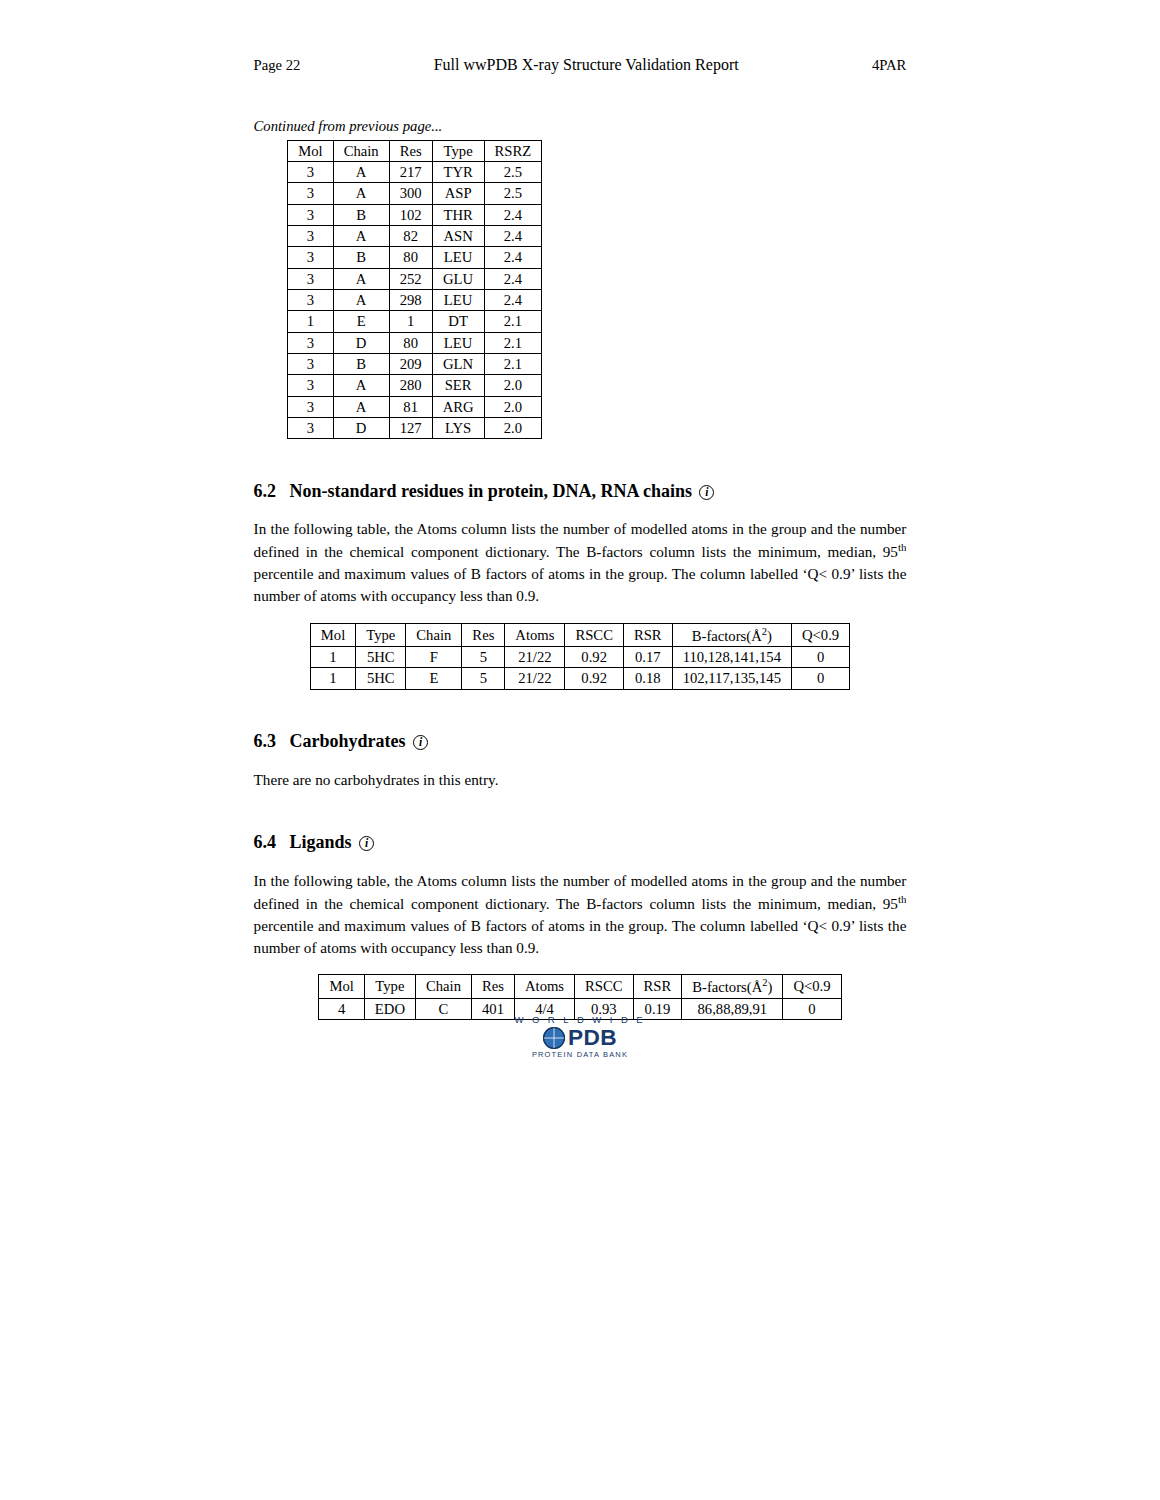Page 22
Full wwPDB X-ray Structure Validation Report
4PAR
Continued from previous page...
| Mol | Chain | Res | Type | RSRZ |
| --- | --- | --- | --- | --- |
| 3 | A | 217 | TYR | 2.5 |
| 3 | A | 300 | ASP | 2.5 |
| 3 | B | 102 | THR | 2.4 |
| 3 | A | 82 | ASN | 2.4 |
| 3 | B | 80 | LEU | 2.4 |
| 3 | A | 252 | GLU | 2.4 |
| 3 | A | 298 | LEU | 2.4 |
| 1 | E | 1 | DT | 2.1 |
| 3 | D | 80 | LEU | 2.1 |
| 3 | B | 209 | GLN | 2.1 |
| 3 | A | 280 | SER | 2.0 |
| 3 | A | 81 | ARG | 2.0 |
| 3 | D | 127 | LYS | 2.0 |
6.2 Non-standard residues in protein, DNA, RNA chains i
In the following table, the Atoms column lists the number of modelled atoms in the group and the number defined in the chemical component dictionary. The B-factors column lists the minimum, median, 95th percentile and maximum values of B factors of atoms in the group. The column labelled ‘Q< 0.9’ lists the number of atoms with occupancy less than 0.9.
| Mol | Type | Chain | Res | Atoms | RSCC | RSR | B-factors(Å 2 ) | Q<0.9 |
| --- | --- | --- | --- | --- | --- | --- | --- | --- |
| 1 | 5HC | F | 5 | 21/22 | 0.92 | 0.17 | 110,128,141,154 | 0 |
| 1 | 5HC | E | 5 | 21/22 | 0.92 | 0.18 | 102,117,135,145 | 0 |
6.3 Carbohydrates i
There are no carbohydrates in this entry.
6.4 Ligands i
In the following table, the Atoms column lists the number of modelled atoms in the group and the number defined in the chemical component dictionary. The B-factors column lists the minimum, median, 95th percentile and maximum values of B factors of atoms in the group. The column labelled ‘Q< 0.9’ lists the number of atoms with occupancy less than 0.9.
| Mol | Type | Chain | Res | Atoms | RSCC | RSR | B-factors(Å 2 ) | Q<0.9 |
| --- | --- | --- | --- | --- | --- | --- | --- | --- |
| 4 | EDO | C | 401 | 4/4 | 0.93 | 0.19 | 86,88,89,91 | 0 |
W O R L D W I D E
PDB
PROTEIN DATA BANK